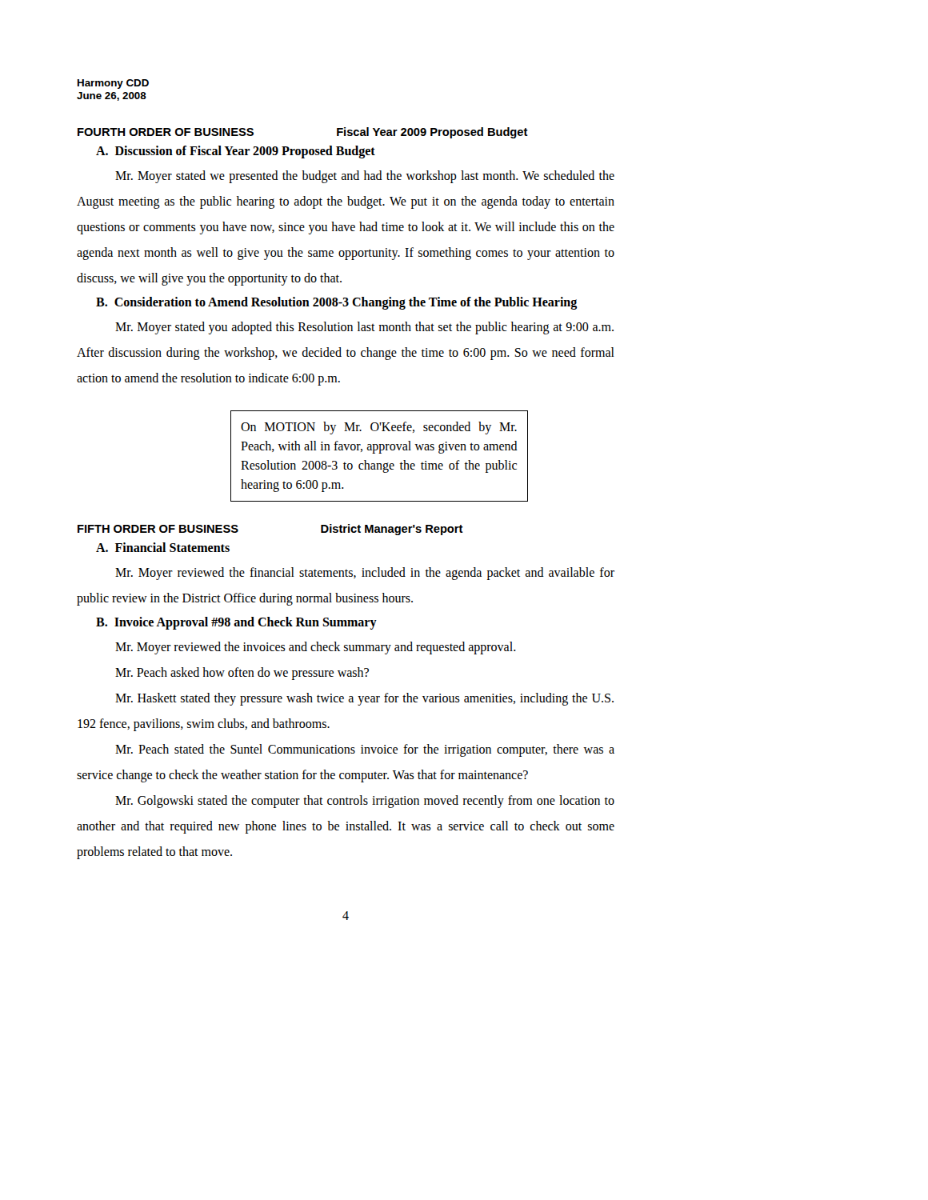Harmony CDD
June 26, 2008
FOURTH ORDER OF BUSINESS Fiscal Year 2009 Proposed Budget
A. Discussion of Fiscal Year 2009 Proposed Budget
Mr. Moyer stated we presented the budget and had the workshop last month. We scheduled the August meeting as the public hearing to adopt the budget. We put it on the agenda today to entertain questions or comments you have now, since you have had time to look at it. We will include this on the agenda next month as well to give you the same opportunity. If something comes to your attention to discuss, we will give you the opportunity to do that.
B. Consideration to Amend Resolution 2008-3 Changing the Time of the Public Hearing
Mr. Moyer stated you adopted this Resolution last month that set the public hearing at 9:00 a.m. After discussion during the workshop, we decided to change the time to 6:00 pm. So we need formal action to amend the resolution to indicate 6:00 p.m.
On MOTION by Mr. O'Keefe, seconded by Mr. Peach, with all in favor, approval was given to amend Resolution 2008-3 to change the time of the public hearing to 6:00 p.m.
FIFTH ORDER OF BUSINESS District Manager's Report
A. Financial Statements
Mr. Moyer reviewed the financial statements, included in the agenda packet and available for public review in the District Office during normal business hours.
B. Invoice Approval #98 and Check Run Summary
Mr. Moyer reviewed the invoices and check summary and requested approval.
Mr. Peach asked how often do we pressure wash?
Mr. Haskett stated they pressure wash twice a year for the various amenities, including the U.S. 192 fence, pavilions, swim clubs, and bathrooms.
Mr. Peach stated the Suntel Communications invoice for the irrigation computer, there was a service change to check the weather station for the computer. Was that for maintenance?
Mr. Golgowski stated the computer that controls irrigation moved recently from one location to another and that required new phone lines to be installed. It was a service call to check out some problems related to that move.
4